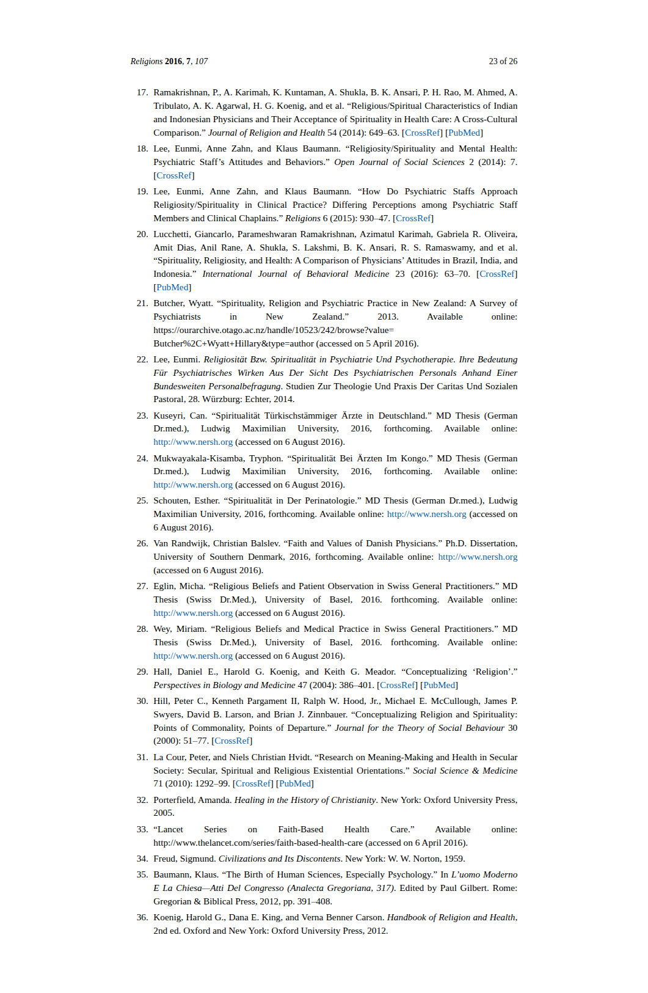Religions 2016, 7, 107
23 of 26
17. Ramakrishnan, P., A. Karimah, K. Kuntaman, A. Shukla, B. K. Ansari, P. H. Rao, M. Ahmed, A. Tribulato, A. K. Agarwal, H. G. Koenig, and et al. “Religious/Spiritual Characteristics of Indian and Indonesian Physicians and Their Acceptance of Spirituality in Health Care: A Cross-Cultural Comparison.” Journal of Religion and Health 54 (2014): 649–63. [CrossRef] [PubMed]
18. Lee, Eunmi, Anne Zahn, and Klaus Baumann. “Religiosity/Spirituality and Mental Health: Psychiatric Staff’s Attitudes and Behaviors.” Open Journal of Social Sciences 2 (2014): 7. [CrossRef]
19. Lee, Eunmi, Anne Zahn, and Klaus Baumann. “How Do Psychiatric Staffs Approach Religiosity/Spirituality in Clinical Practice? Differing Perceptions among Psychiatric Staff Members and Clinical Chaplains.” Religions 6 (2015): 930–47. [CrossRef]
20. Lucchetti, Giancarlo, Parameshwaran Ramakrishnan, Azimatul Karimah, Gabriela R. Oliveira, Amit Dias, Anil Rane, A. Shukla, S. Lakshmi, B. K. Ansari, R. S. Ramaswamy, and et al. “Spirituality, Religiosity, and Health: A Comparison of Physicians’ Attitudes in Brazil, India, and Indonesia.” International Journal of Behavioral Medicine 23 (2016): 63–70. [CrossRef] [PubMed]
21. Butcher, Wyatt. “Spirituality, Religion and Psychiatric Practice in New Zealand: A Survey of Psychiatrists in New Zealand.” 2013. Available online: https://ourarchive.otago.ac.nz/handle/10523/242/browse?value= Butcher%2C+Wyatt+Hillary&type=author (accessed on 5 April 2016).
22. Lee, Eunmi. Religiosität Bzw. Spiritualität in Psychiatrie Und Psychotherapie. Ihre Bedeutung Für Psychiatrisches Wirken Aus Der Sicht Des Psychiatrischen Personals Anhand Einer Bundesweiten Personalbefragung. Studien Zur Theologie Und Praxis Der Caritas Und Sozialen Pastoral, 28. Würzburg: Echter, 2014.
23. Kuseyri, Can. “Spiritualität Türkischstämmiger Ärzte in Deutschland.” MD Thesis (German Dr.med.), Ludwig Maximilian University, 2016, forthcoming. Available online: http://www.nersh.org (accessed on 6 August 2016).
24. Mukwayakala-Kisamba, Tryphon. “Spiritualität Bei Ärzten Im Kongo.” MD Thesis (German Dr.med.), Ludwig Maximilian University, 2016, forthcoming. Available online: http://www.nersh.org (accessed on 6 August 2016).
25. Schouten, Esther. “Spiritualität in Der Perinatologie.” MD Thesis (German Dr.med.), Ludwig Maximilian University, 2016, forthcoming. Available online: http://www.nersh.org (accessed on 6 August 2016).
26. Van Randwijk, Christian Balslev. “Faith and Values of Danish Physicians.” Ph.D. Dissertation, University of Southern Denmark, 2016, forthcoming. Available online: http://www.nersh.org (accessed on 6 August 2016).
27. Eglin, Micha. “Religious Beliefs and Patient Observation in Swiss General Practitioners.” MD Thesis (Swiss Dr.Med.), University of Basel, 2016. forthcoming. Available online: http://www.nersh.org (accessed on 6 August 2016).
28. Wey, Miriam. “Religious Beliefs and Medical Practice in Swiss General Practitioners.” MD Thesis (Swiss Dr.Med.), University of Basel, 2016. forthcoming. Available online: http://www.nersh.org (accessed on 6 August 2016).
29. Hall, Daniel E., Harold G. Koenig, and Keith G. Meador. “Conceptualizing ‘Religion’.” Perspectives in Biology and Medicine 47 (2004): 386–401. [CrossRef] [PubMed]
30. Hill, Peter C., Kenneth Pargament II, Ralph W. Hood, Jr., Michael E. McCullough, James P. Swyers, David B. Larson, and Brian J. Zinnbauer. “Conceptualizing Religion and Spirituality: Points of Commonality, Points of Departure.” Journal for the Theory of Social Behaviour 30 (2000): 51–77. [CrossRef]
31. La Cour, Peter, and Niels Christian Hvidt. “Research on Meaning-Making and Health in Secular Society: Secular, Spiritual and Religious Existential Orientations.” Social Science & Medicine 71 (2010): 1292–99. [CrossRef] [PubMed]
32. Porterfield, Amanda. Healing in the History of Christianity. New York: Oxford University Press, 2005.
33.“Lancet Series on Faith-Based Health Care.” Available online: http://www.thelancet.com/series/faith-based-health-care (accessed on 6 April 2016).
34. Freud, Sigmund. Civilizations and Its Discontents. New York: W. W. Norton, 1959.
35. Baumann, Klaus. “The Birth of Human Sciences, Especially Psychology.” In L’uomo Moderno E La Chiesa—Atti Del Congresso (Analecta Gregoriana, 317). Edited by Paul Gilbert. Rome: Gregorian & Biblical Press, 2012, pp. 391–408.
36. Koenig, Harold G., Dana E. King, and Verna Benner Carson. Handbook of Religion and Health, 2nd ed. Oxford and New York: Oxford University Press, 2012.